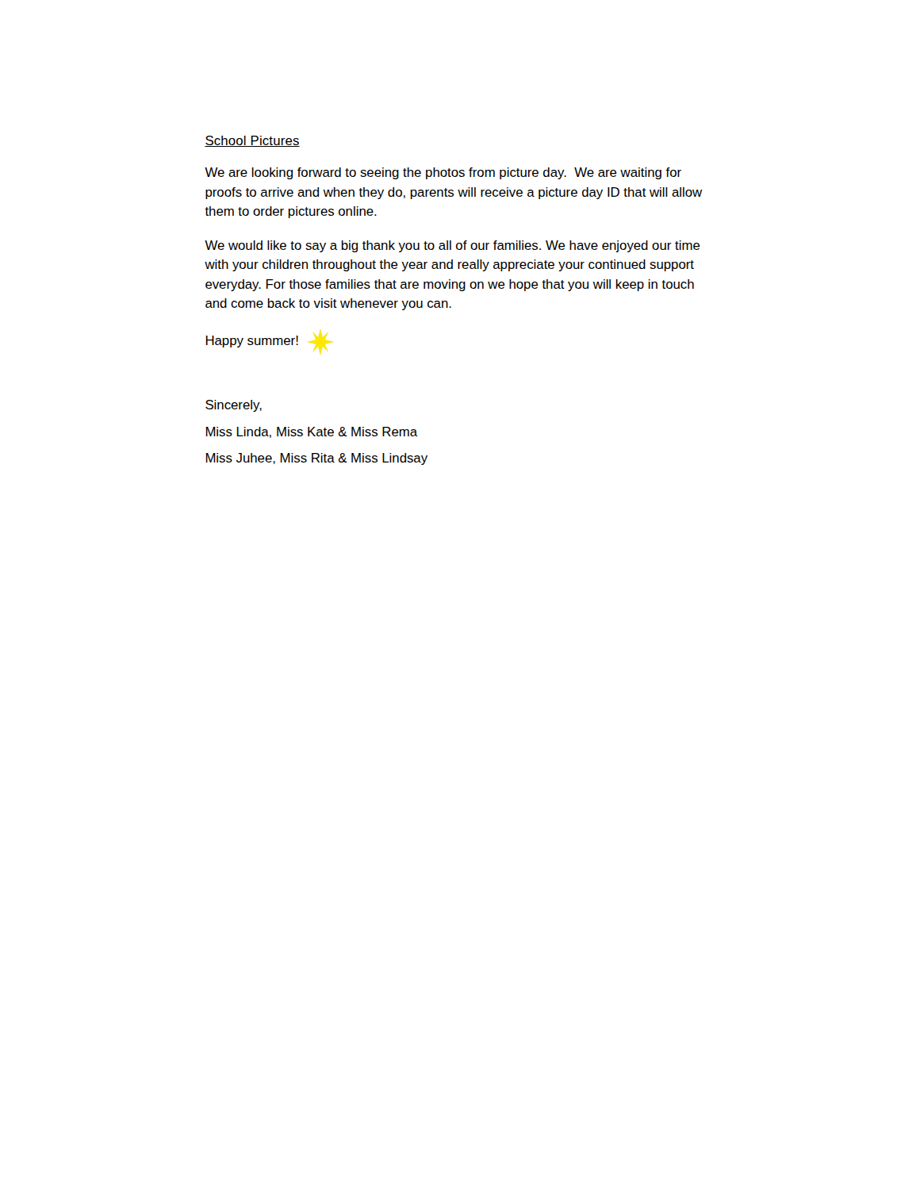School Pictures
We are looking forward to seeing the photos from picture day. We are waiting for proofs to arrive and when they do, parents will receive a picture day ID that will allow them to order pictures online.
We would like to say a big thank you to all of our families. We have enjoyed our time with your children throughout the year and really appreciate your continued support everyday. For those families that are moving on we hope that you will keep in touch and come back to visit whenever you can.
Happy summer!
Sincerely,
Miss Linda, Miss Kate & Miss Rema
Miss Juhee, Miss Rita & Miss Lindsay